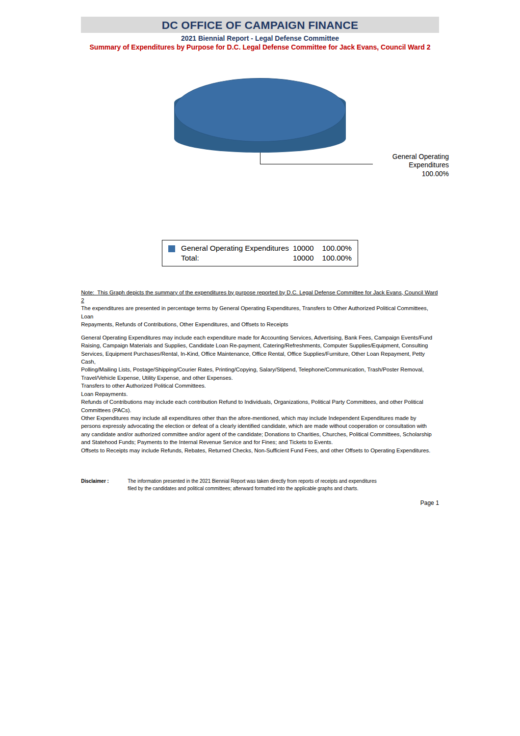DC OFFICE OF CAMPAIGN FINANCE
2021 Biennial Report - Legal Defense Committee
Summary of Expenditures by Purpose for D.C. Legal Defense Committee for Jack Evans, Council Ward 2
General Operating
Expenditures
100.00%
| | General Operating Expenditures | 10000 | 100.00% |
| | Total: | 10000 | 100.00% |
Note: This Graph depicts the summary of the expenditures by purpose reported by D.C. Legal Defense Committee for Jack Evans, Council Ward 2
The expenditures are presented in percentage terms by General Operating Expenditures, Transfers to Other Authorized Political Committees, Loan
Repayments, Refunds of Contributions, Other Expenditures, and Offsets to Receipts
General Operating Expenditures may include each expenditure made for Accounting Services, Advertising, Bank Fees, Campaign Events/Fund
Raising, Campaign Materials and Supplies, Candidate Loan Re-payment, Catering/Refreshments, Computer Supplies/Equipment, Consulting
Services, Equipment Purchases/Rental, In-Kind, Office Maintenance, Office Rental, Office Supplies/Furniture, Other Loan Repayment, Petty Cash,
Polling/Mailing Lists, Postage/Shipping/Courier Rates, Printing/Copying, Salary/Stipend, Telephone/Communication, Trash/Poster Removal,
Travel/Vehicle Expense, Utility Expense, and other Expenses.
Transfers to other Authorized Political Committees.
Loan Repayments.
Refunds of Contributions may include each contribution Refund to Individuals, Organizations, Political Party Committees, and other Political
Committees (PACs).
Other Expenditures may include all expenditures other than the afore-mentioned, which may include Independent Expenditures made by
persons expressly advocating the election or defeat of a clearly identified candidate, which are made without cooperation or consultation with
any candidate and/or authorized committee and/or agent of the candidate; Donations to Charities, Churches, Political Committees, Scholarship
and Statehood Funds; Payments to the Internal Revenue Service and for Fines; and Tickets to Events.
Offsets to Receipts may include Refunds, Rebates, Returned Checks, Non-Sufficient Fund Fees, and other Offsets to Operating Expenditures.
Disclaimer : The information presented in the 2021 Biennial Report was taken directly from reports of receipts and expenditures filed by the candidates and political committees; afterward formatted into the applicable graphs and charts.
Page 1